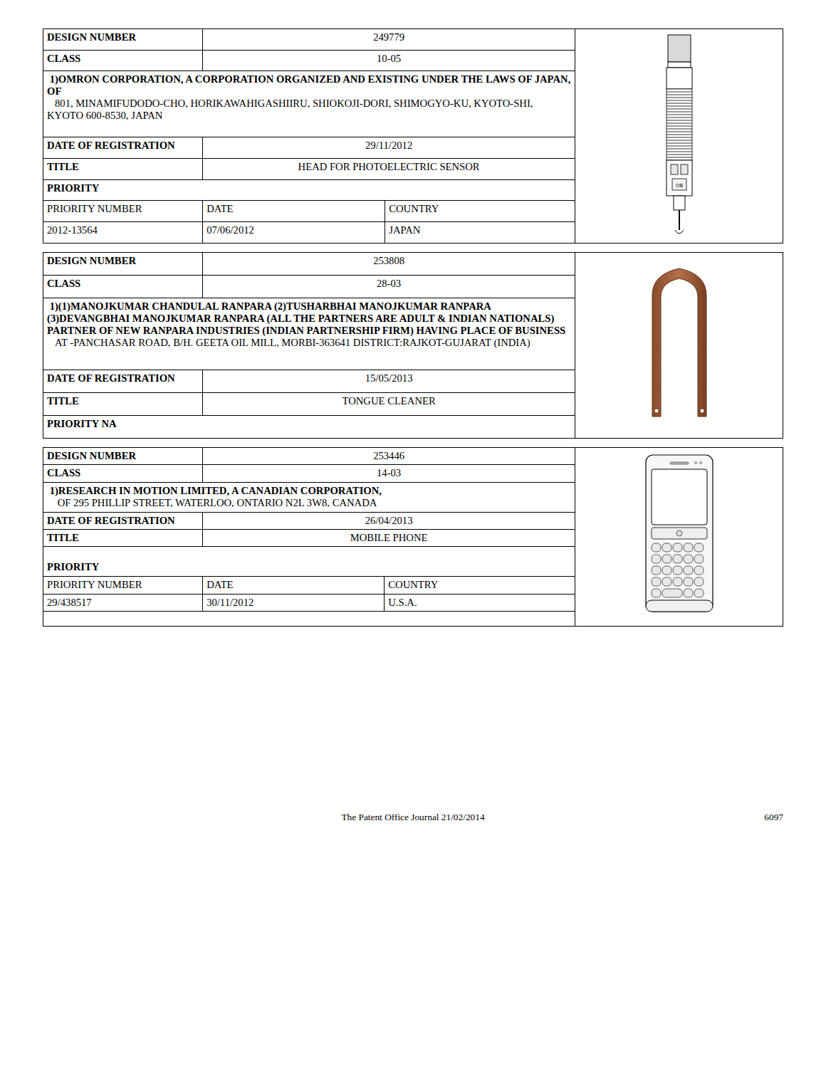| DESIGN NUMBER | 249779 |
| CLASS | 10-05 |
| 1)OMRON CORPORATION, A CORPORATION ORGANIZED AND EXISTING UNDER THE LAWS OF JAPAN, OF 801, MINAMIFUDODO-CHO, HORIKAWAHIGASHIIRU, SHIOKOJI-DORI, SHIMOGYO-KU, KYOTO-SHI, KYOTO 600-8530, JAPAN |
| DATE OF REGISTRATION | 29/11/2012 |
| TITLE | HEAD FOR PHOTOELECTRIC SENSOR |
| PRIORITY |
| PRIORITY NUMBER | DATE | COUNTRY |
| 2012-13564 | 07/06/2012 | JAPAN |
OB
| DESIGN NUMBER | 253808 |
| CLASS | 28-03 |
| 1)(1)MANOJKUMAR CHANDULAL RANPARA (2)TUSHARBHAI MANOJKUMAR RANPARA (3)DEVANGBHAI MANOJKUMAR RANPARA (ALL THE PARTNERS ARE ADULT & INDIAN NATIONALS) PARTNER OF NEW RANPARA INDUSTRIES (INDIAN PARTNERSHIP FIRM) HAVING PLACE OF BUSINESS AT -PANCHASAR ROAD, B/H. GEETA OIL MILL, MORBI-363641 DISTRICT:RAJKOT-GUJARAT (INDIA) |
| DATE OF REGISTRATION | 15/05/2013 |
| TITLE | TONGUE CLEANER |
| PRIORITY NA |
| DESIGN NUMBER | 253446 |
| CLASS | 14-03 |
| 1)RESEARCH IN MOTION LIMITED, A CANADIAN CORPORATION, OF 295 PHILLIP STREET, WATERLOO, ONTARIO N2L 3W8, CANADA |
| DATE OF REGISTRATION | 26/04/2013 |
| TITLE | MOBILE PHONE |
| PRIORITY |
| PRIORITY NUMBER | DATE | COUNTRY |
| 29/438517 | 30/11/2012 | U.S.A. |
The Patent Office Journal 21/02/2014 6097